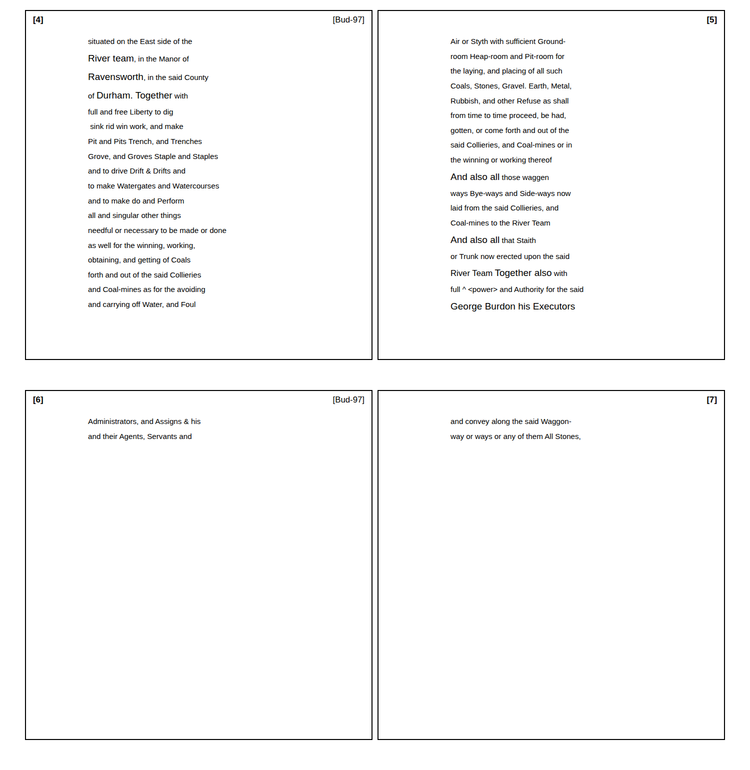[4] [Bud-97]
situated on the East side of the
River team, in the Manor of
Ravensworth, in the said County
of Durham. Together with
full and free Liberty to dig
sink rid win work, and make
Pit and Pits Trench, and Trenches
Grove, and Groves Staple and Staples
and to drive Drift & Drifts and
to make Watergates and Watercourses
and to make do and Perform
all and singular other things
needful or necessary to be made or done
as well for the winning, working,
obtaining, and getting of Coals
forth and out of the said Collieries
and Coal-mines as for the avoiding
and carrying off Water, and Foul
[5]
Air or Styth with sufficient Ground-
room Heap-room and Pit-room for
the laying, and placing of all such
Coals, Stones, Gravel. Earth, Metal,
Rubbish, and other Refuse as shall
from time to time proceed, be had,
gotten, or come forth and out of the
said Collieries, and Coal-mines or in
the winning or working thereof
And also all those waggen
ways Bye-ways and Side-ways now
laid from the said Collieries, and
Coal-mines to the River Team
And also all that Staith
or Trunk now erected upon the said
River Team Together also with
full ^ <power> and Authority for the said
George Burdon his Executors
[6] [Bud-97]
Administrators, and Assigns & his
and their Agents, Servants and
[7]
and convey along the said Waggon-
way or ways or any of them All Stones,